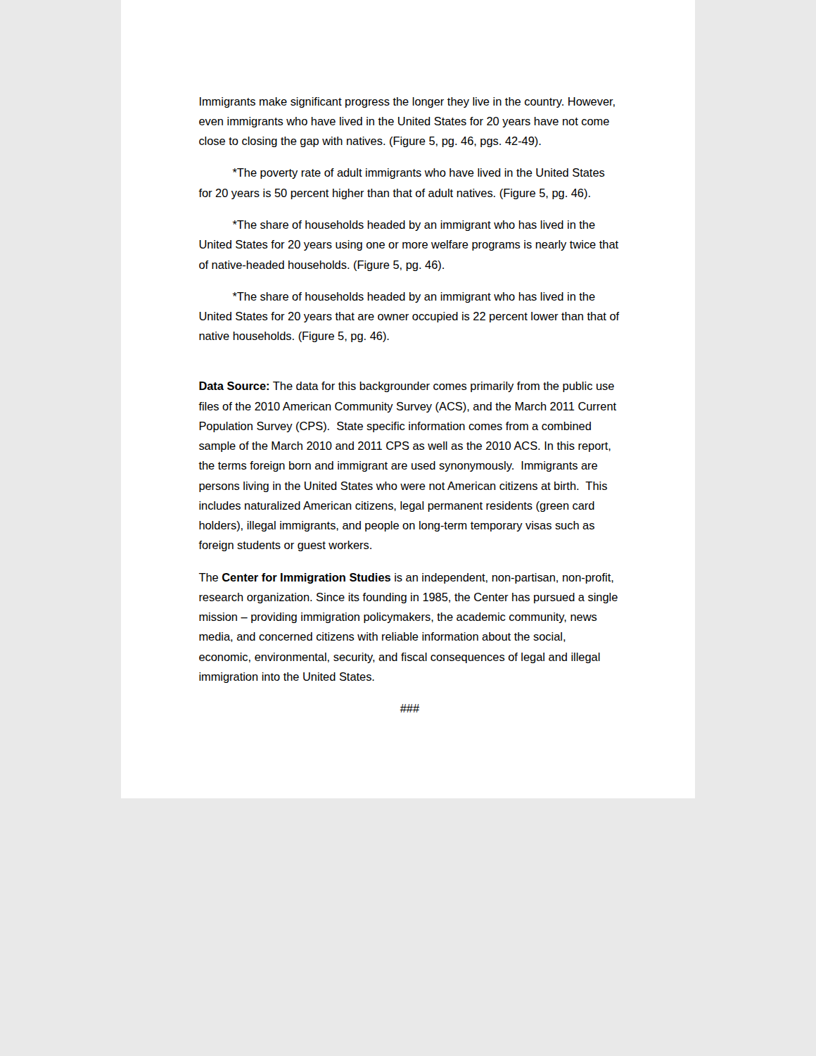Immigrants make significant progress the longer they live in the country. However, even immigrants who have lived in the United States for 20 years have not come close to closing the gap with natives. (Figure 5, pg. 46, pgs. 42-49).
*The poverty rate of adult immigrants who have lived in the United States for 20 years is 50 percent higher than that of adult natives. (Figure 5, pg. 46).
*The share of households headed by an immigrant who has lived in the United States for 20 years using one or more welfare programs is nearly twice that of native-headed households. (Figure 5, pg. 46).
*The share of households headed by an immigrant who has lived in the United States for 20 years that are owner occupied is 22 percent lower than that of native households. (Figure 5, pg. 46).
Data Source: The data for this backgrounder comes primarily from the public use files of the 2010 American Community Survey (ACS), and the March 2011 Current Population Survey (CPS). State specific information comes from a combined sample of the March 2010 and 2011 CPS as well as the 2010 ACS. In this report, the terms foreign born and immigrant are used synonymously. Immigrants are persons living in the United States who were not American citizens at birth. This includes naturalized American citizens, legal permanent residents (green card holders), illegal immigrants, and people on long-term temporary visas such as foreign students or guest workers.
The Center for Immigration Studies is an independent, non-partisan, non-profit, research organization. Since its founding in 1985, the Center has pursued a single mission – providing immigration policymakers, the academic community, news media, and concerned citizens with reliable information about the social, economic, environmental, security, and fiscal consequences of legal and illegal immigration into the United States.
###